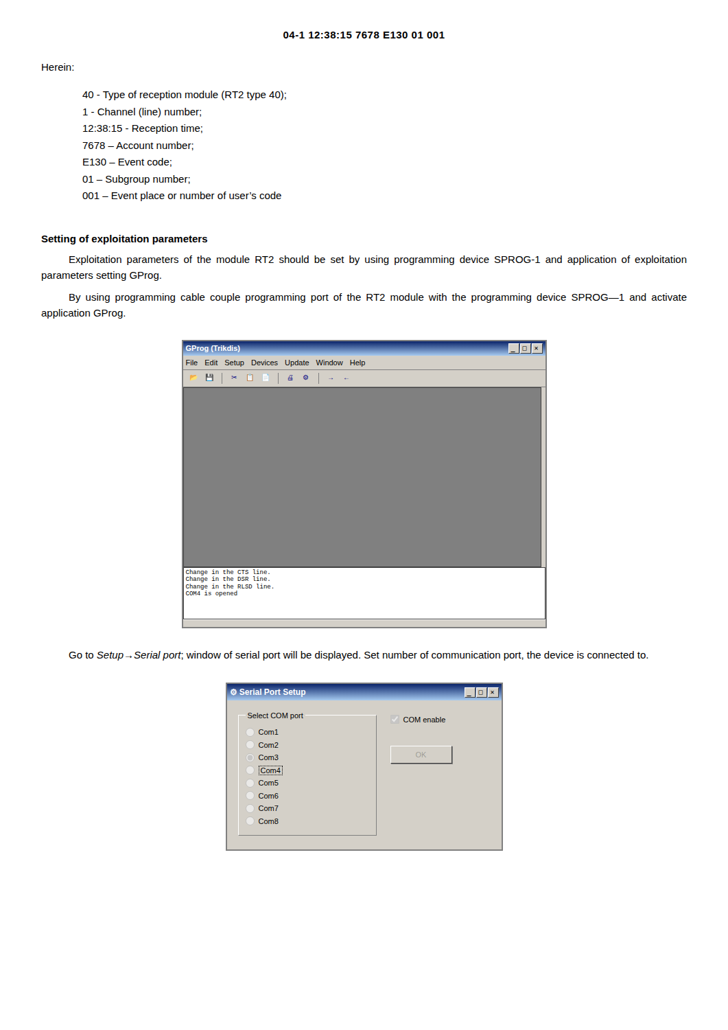04-1 12:38:15 7678 E130 01 001
Herein:
40 - Type of reception module (RT2 type 40);
1 - Channel (line) number;
12:38:15 - Reception time;
7678 – Account number;
E130 – Event code;
01 – Subgroup number;
001 – Event place or number of user’s code
Setting of exploitation parameters
Exploitation parameters of the module RT2 should be set by using programming device SPROG-1 and application of exploitation parameters setting GProg.
By using programming cable couple programming port of the RT2 module with the programming device SPROG—1 and activate application GProg.
GProg (Trikdis) _□✕
File Edit Setup Devices Update Window Help
📂💾 ✂📋📄 🖨⚙ →←
Change in the CTS line.
Change in the DSR line.
Change in the RLSD line.
COM4 is opened
Go to Setup→Serial port; window of serial port will be displayed. Set number of communication port, the device is connected to.
⚙ Serial Port Setup _□✕
Select COM port
Com1
Com2
Com3
Com4
Com5
Com6
Com7
Com8
COM enable
OK